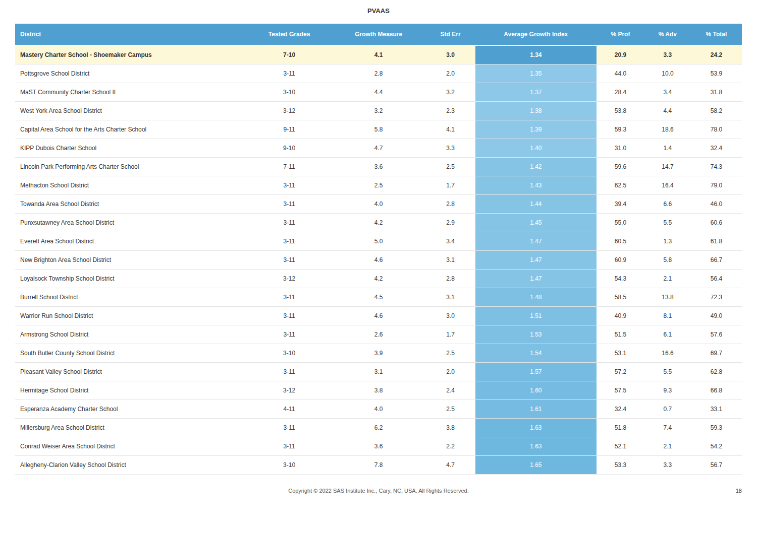PVAAS
| District | Tested Grades | Growth Measure | Std Err | Average Growth Index | % Prof | % Adv | % Total |
| --- | --- | --- | --- | --- | --- | --- | --- |
| Mastery Charter School - Shoemaker Campus | 7-10 | 4.1 | 3.0 | 1.34 | 20.9 | 3.3 | 24.2 |
| Pottsgrove School District | 3-11 | 2.8 | 2.0 | 1.35 | 44.0 | 10.0 | 53.9 |
| MaST Community Charter School II | 3-10 | 4.4 | 3.2 | 1.37 | 28.4 | 3.4 | 31.8 |
| West York Area School District | 3-12 | 3.2 | 2.3 | 1.38 | 53.8 | 4.4 | 58.2 |
| Capital Area School for the Arts Charter School | 9-11 | 5.8 | 4.1 | 1.39 | 59.3 | 18.6 | 78.0 |
| KIPP Dubois Charter School | 9-10 | 4.7 | 3.3 | 1.40 | 31.0 | 1.4 | 32.4 |
| Lincoln Park Performing Arts Charter School | 7-11 | 3.6 | 2.5 | 1.42 | 59.6 | 14.7 | 74.3 |
| Methacton School District | 3-11 | 2.5 | 1.7 | 1.43 | 62.5 | 16.4 | 79.0 |
| Towanda Area School District | 3-11 | 4.0 | 2.8 | 1.44 | 39.4 | 6.6 | 46.0 |
| Punxsutawney Area School District | 3-11 | 4.2 | 2.9 | 1.45 | 55.0 | 5.5 | 60.6 |
| Everett Area School District | 3-11 | 5.0 | 3.4 | 1.47 | 60.5 | 1.3 | 61.8 |
| New Brighton Area School District | 3-11 | 4.6 | 3.1 | 1.47 | 60.9 | 5.8 | 66.7 |
| Loyalsock Township School District | 3-12 | 4.2 | 2.8 | 1.47 | 54.3 | 2.1 | 56.4 |
| Burrell School District | 3-11 | 4.5 | 3.1 | 1.48 | 58.5 | 13.8 | 72.3 |
| Warrior Run School District | 3-11 | 4.6 | 3.0 | 1.51 | 40.9 | 8.1 | 49.0 |
| Armstrong School District | 3-11 | 2.6 | 1.7 | 1.53 | 51.5 | 6.1 | 57.6 |
| South Butler County School District | 3-10 | 3.9 | 2.5 | 1.54 | 53.1 | 16.6 | 69.7 |
| Pleasant Valley School District | 3-11 | 3.1 | 2.0 | 1.57 | 57.2 | 5.5 | 62.8 |
| Hermitage School District | 3-12 | 3.8 | 2.4 | 1.60 | 57.5 | 9.3 | 66.8 |
| Esperanza Academy Charter School | 4-11 | 4.0 | 2.5 | 1.61 | 32.4 | 0.7 | 33.1 |
| Millersburg Area School District | 3-11 | 6.2 | 3.8 | 1.63 | 51.8 | 7.4 | 59.3 |
| Conrad Weiser Area School District | 3-11 | 3.6 | 2.2 | 1.63 | 52.1 | 2.1 | 54.2 |
| Allegheny-Clarion Valley School District | 3-10 | 7.8 | 4.7 | 1.65 | 53.3 | 3.3 | 56.7 |
Copyright © 2022 SAS Institute Inc., Cary, NC, USA. All Rights Reserved. 18